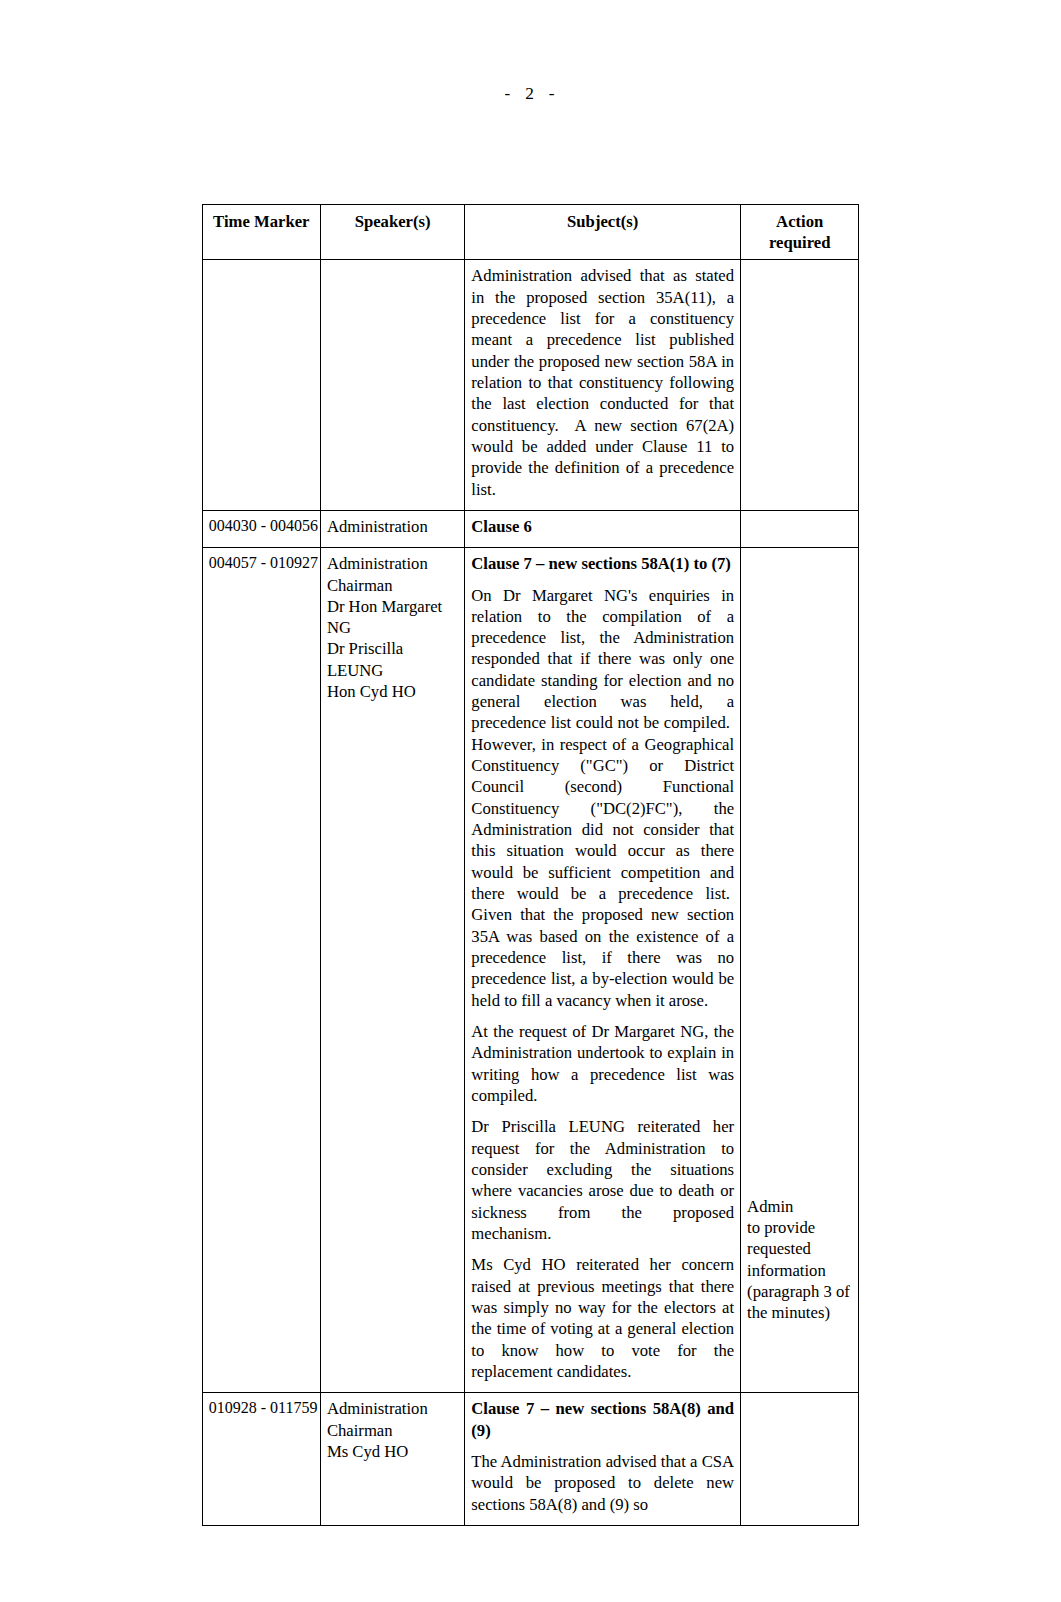- 2 -
| Time Marker | Speaker(s) | Subject(s) | Action required |
| --- | --- | --- | --- |
| | | Administration advised that as stated in the proposed section 35A(11), a precedence list for a constituency meant a precedence list published under the proposed new section 58A in relation to that constituency following the last election conducted for that constituency. A new section 67(2A) would be added under Clause 11 to provide the definition of a precedence list. | |
| 004030 - 004056 | Administration | Clause 6 | |
| 004057 - 010927 | Administration Chairman Dr Hon Margaret NG Dr Priscilla LEUNG Hon Cyd HO | Clause 7 – new sections 58A(1) to (7) On Dr Margaret NG's enquiries in relation to the compilation of a precedence list, the Administration responded that if there was only one candidate standing for election and no general election was held, a precedence list could not be compiled. However, in respect of a Geographical Constituency ("GC") or District Council (second) Functional Constituency ("DC(2)FC"), the Administration did not consider that this situation would occur as there would be sufficient competition and there would be a precedence list. Given that the proposed new section 35A was based on the existence of a precedence list, if there was no precedence list, a by-election would be held to fill a vacancy when it arose. At the request of Dr Margaret NG, the Administration undertook to explain in writing how a precedence list was compiled. Dr Priscilla LEUNG reiterated her request for the Administration to consider excluding the situations where vacancies arose due to death or sickness from the proposed mechanism. Ms Cyd HO reiterated her concern raised at previous meetings that there was simply no way for the electors at the time of voting at a general election to know how to vote for the replacement candidates. | Admin to provide requested information ( paragraph 3 of the minutes ) |
| 010928 - 011759 | Administration Chairman Ms Cyd HO | Clause 7 – new sections 58A(8) and (9) The Administration advised that a CSA would be proposed to delete new sections 58A(8) and (9) so | |